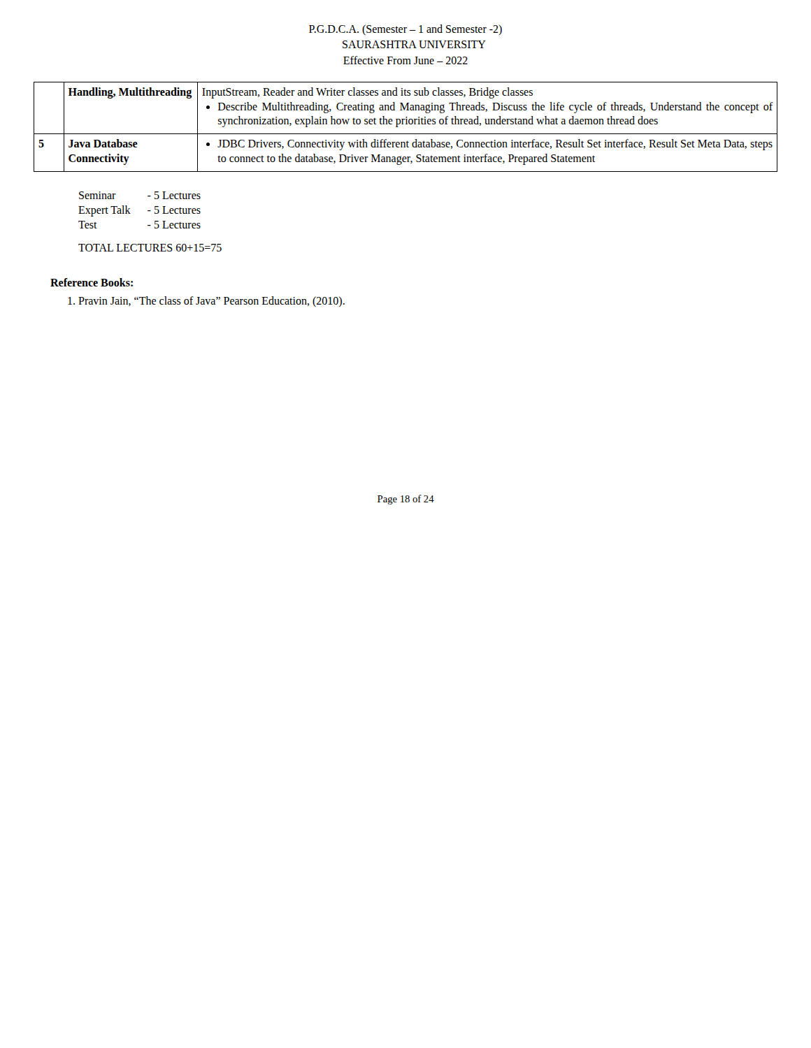P.G.D.C.A. (Semester – 1 and Semester -2)
SAURASHTRA UNIVERSITY
Effective From June – 2022
| | Handling, Multithreading | InputStream, Reader and Writer classes and its sub classes, Bridge classes Describe Multithreading, Creating and Managing Threads, Discuss the life cycle of threads, Understand the concept of synchronization, explain how to set the priorities of thread, understand what a daemon thread does |
| 5 | Java Database Connectivity | JDBC Drivers, Connectivity with different database, Connection interface, Result Set interface, Result Set Meta Data, steps to connect to the database, Driver Manager, Statement interface, Prepared Statement |
| Seminar | - 5 Lectures |
| Expert Talk | - 5 Lectures |
| Test | - 5 Lectures |
TOTAL LECTURES 60+15=75
Reference Books:
Pravin Jain, “The class of Java” Pearson Education, (2010).
Page 18 of 24